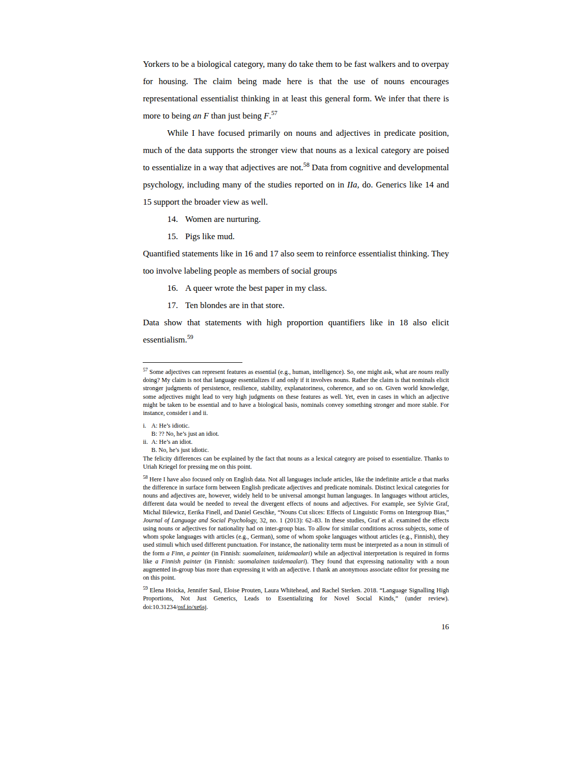Yorkers to be a biological category, many do take them to be fast walkers and to overpay for housing. The claim being made here is that the use of nouns encourages representational essentialist thinking in at least this general form. We infer that there is more to being an F than just being F.57
While I have focused primarily on nouns and adjectives in predicate position, much of the data supports the stronger view that nouns as a lexical category are poised to essentialize in a way that adjectives are not.58 Data from cognitive and developmental psychology, including many of the studies reported on in IIa, do. Generics like 14 and 15 support the broader view as well.
14. Women are nurturing.
15. Pigs like mud.
Quantified statements like in 16 and 17 also seem to reinforce essentialist thinking. They too involve labeling people as members of social groups
16. A queer wrote the best paper in my class.
17. Ten blondes are in that store.
Data show that statements with high proportion quantifiers like in 18 also elicit essentialism.59
57 Some adjectives can represent features as essential (e.g., human, intelligence). So, one might ask, what are nouns really doing? My claim is not that language essentializes if and only if it involves nouns. Rather the claim is that nominals elicit stronger judgments of persistence, resilience, stability, explanatoriness, coherence, and so on. Given world knowledge, some adjectives might lead to very high judgments on these features as well. Yet, even in cases in which an adjective might be taken to be essential and to have a biological basis, nominals convey something stronger and more stable. For instance, consider i and ii.
i. A: He’s idiotic.
B: ?? No, he’s just an idiot.
ii. A: He’s an idiot.
B. No, he’s just idiotic.
The felicity differences can be explained by the fact that nouns as a lexical category are poised to essentialize. Thanks to Uriah Kriegel for pressing me on this point.
58 Here I have also focused only on English data. Not all languages include articles, like the indefinite article a that marks the difference in surface form between English predicate adjectives and predicate nominals. Distinct lexical categories for nouns and adjectives are, however, widely held to be universal amongst human languages. In languages without articles, different data would be needed to reveal the divergent effects of nouns and adjectives. For example, see Sylvie Graf, Michal Bilewicz, Eerika Finell, and Daniel Geschke, “Nouns Cut slices: Effects of Linguistic Forms on Intergroup Bias,” Journal of Language and Social Psychology, 32, no. 1 (2013): 62–83. In these studies, Graf et al. examined the effects using nouns or adjectives for nationality had on inter-group bias. To allow for similar conditions across subjects, some of whom spoke languages with articles (e.g., German), some of whom spoke languages without articles (e.g., Finnish), they used stimuli which used different punctuation. For instance, the nationality term must be interpreted as a noun in stimuli of the form a Finn, a painter (in Finnish: suomalainen, taidemaalari) while an adjectival interpretation is required in forms like a Finnish painter (in Finnish: suomalainen taidemaalari). They found that expressing nationality with a noun augmented in-group bias more than expressing it with an adjective. I thank an anonymous associate editor for pressing me on this point.
59 Elena Hoicka, Jennifer Saul, Eloise Prouten, Laura Whitehead, and Rachel Sterken. 2018. “Language Signalling High Proportions, Not Just Generics, Leads to Essentializing for Novel Social Kinds,” (under review). doi:10.31234/osf.io/xe6sj.
16